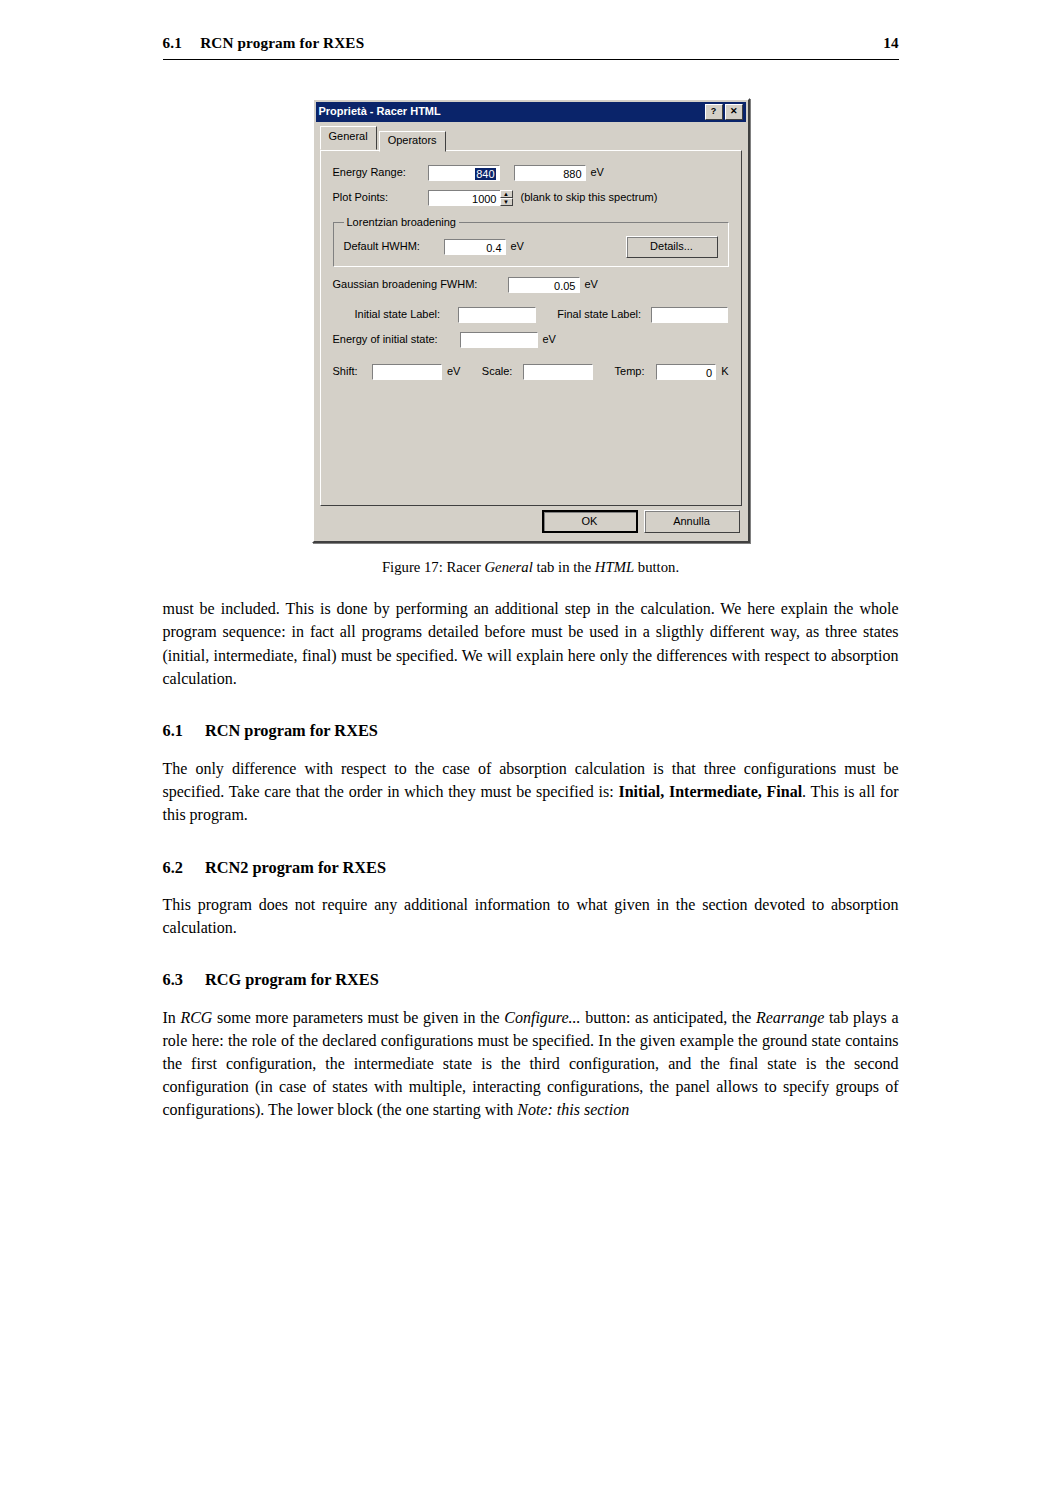6.1 RCN program for RXES 14
Proprietà - Racer HTML ? ✕
General
Operators
Energy Range: 840 880 eV
Plot Points: 1000
▲
▼
(blank to skip this spectrum)
Lorentzian broadening
Default HWHM: 0.4 eV Details...
Gaussian broadening FWHM: 0.05 eV
Initial state Label: Final state Label:
Energy of initial state: eV
Shift: eV Scale: Temp: 0 K
OK Annulla
Figure 17: Racer General tab in the HTML button.
must be included. This is done by performing an additional step in the calculation. We here explain the whole program sequence: in fact all programs detailed before must be used in a sligthly different way, as three states (initial, intermediate, final) must be specified. We will explain here only the differences with respect to absorption calculation.
6.1 RCN program for RXES
The only difference with respect to the case of absorption calculation is that three configurations must be specified. Take care that the order in which they must be specified is: Initial, Intermediate, Final. This is all for this program.
6.2 RCN2 program for RXES
This program does not require any additional information to what given in the section devoted to absorption calculation.
6.3 RCG program for RXES
In RCG some more parameters must be given in the Configure... button: as anticipated, the Rearrange tab plays a role here: the role of the declared configurations must be specified. In the given example the ground state contains the first configuration, the intermediate state is the third configuration, and the final state is the second configuration (in case of states with multiple, interacting configurations, the panel allows to specify groups of configurations). The lower block (the one starting with Note: this section